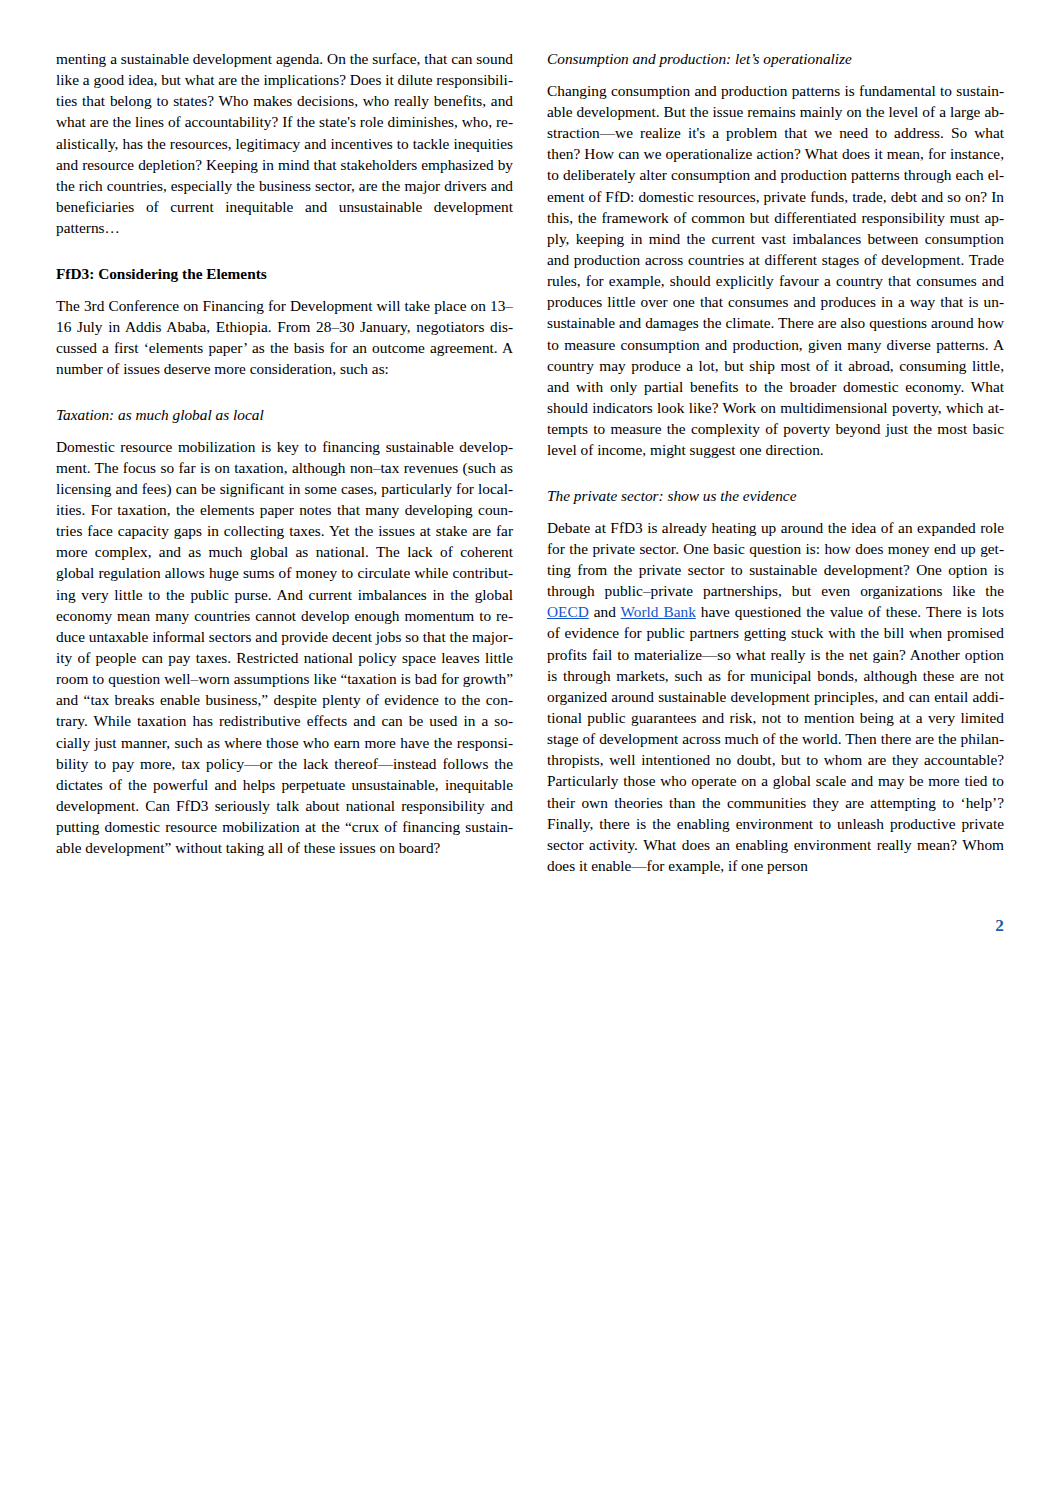menting a sustainable development agenda. On the surface, that can sound like a good idea, but what are the implications? Does it dilute responsibilities that belong to states? Who makes decisions, who really benefits, and what are the lines of accountability? If the state's role diminishes, who, realistically, has the resources, legitimacy and incentives to tackle inequities and resource depletion? Keeping in mind that stakeholders emphasized by the rich countries, especially the business sector, are the major drivers and beneficiaries of current inequitable and unsustainable development patterns…
FfD3: Considering the Elements
The 3rd Conference on Financing for Development will take place on 13–16 July in Addis Ababa, Ethiopia. From 28–30 January, negotiators discussed a first ‘elements paper’ as the basis for an outcome agreement. A number of issues deserve more consideration, such as:
Taxation: as much global as local
Domestic resource mobilization is key to financing sustainable development. The focus so far is on taxation, although non–tax revenues (such as licensing and fees) can be significant in some cases, particularly for localities. For taxation, the elements paper notes that many developing countries face capacity gaps in collecting taxes. Yet the issues at stake are far more complex, and as much global as national. The lack of coherent global regulation allows huge sums of money to circulate while contributing very little to the public purse. And current imbalances in the global economy mean many countries cannot develop enough momentum to reduce untaxable informal sectors and provide decent jobs so that the majority of people can pay taxes. Restricted national policy space leaves little room to question well–worn assumptions like “taxation is bad for growth” and “tax breaks enable business,” despite plenty of evidence to the contrary. While taxation has redistributive effects and can be used in a socially just manner, such as where those who earn more have the responsibility to pay more, tax policy—or the lack thereof—instead follows the dictates of the powerful and helps perpetuate unsustainable, inequitable development. Can FfD3 seriously talk about national responsibility and putting domestic resource mobilization at the “crux of financing sustainable development” without taking all of these issues on board?
Consumption and production: let’s operationalize
Changing consumption and production patterns is fundamental to sustainable development. But the issue remains mainly on the level of a large abstraction—we realize it's a problem that we need to address. So what then? How can we operationalize action? What does it mean, for instance, to deliberately alter consumption and production patterns through each element of FfD: domestic resources, private funds, trade, debt and so on? In this, the framework of common but differentiated responsibility must apply, keeping in mind the current vast imbalances between consumption and production across countries at different stages of development. Trade rules, for example, should explicitly favour a country that consumes and produces little over one that consumes and produces in a way that is unsustainable and damages the climate. There are also questions around how to measure consumption and production, given many diverse patterns. A country may produce a lot, but ship most of it abroad, consuming little, and with only partial benefits to the broader domestic economy. What should indicators look like? Work on multidimensional poverty, which attempts to measure the complexity of poverty beyond just the most basic level of income, might suggest one direction.
The private sector: show us the evidence
Debate at FfD3 is already heating up around the idea of an expanded role for the private sector. One basic question is: how does money end up getting from the private sector to sustainable development? One option is through public–private partnerships, but even organizations like the OECD and World Bank have questioned the value of these. There is lots of evidence for public partners getting stuck with the bill when promised profits fail to materialize—so what really is the net gain? Another option is through markets, such as for municipal bonds, although these are not organized around sustainable development principles, and can entail additional public guarantees and risk, not to mention being at a very limited stage of development across much of the world. Then there are the philanthropists, well intentioned no doubt, but to whom are they accountable? Particularly those who operate on a global scale and may be more tied to their own theories than the communities they are attempting to ‘help’? Finally, there is the enabling environment to unleash productive private sector activity. What does an enabling environment really mean? Whom does it enable—for example, if one person
2